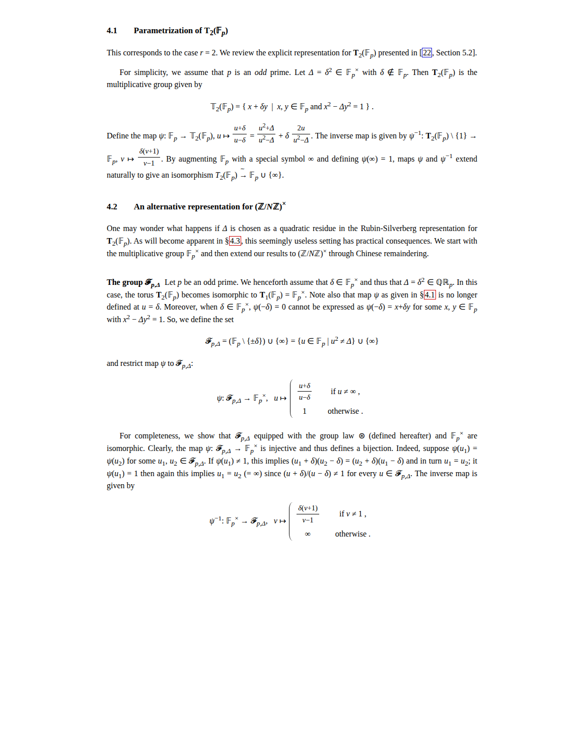4.1 Parametrization of T2(𝔽p)
This corresponds to the case r = 2. We review the explicit representation for T2(𝔽p) presented in [22, Section 5.2].
For simplicity, we assume that p is an odd prime. Let Δ = δ2 ∈ 𝔽p× with δ ∉ 𝔽p. Then T2(𝔽p) is the multiplicative group given by
𝕋2(𝔽p) = { x + δy | x, y ∈ 𝔽p and x2 − Δy2 = 1 } .
Define the map ψ: 𝔽p → 𝕋2(𝔽p), u ↦ u+δ u−δ = u2+Δ u2−Δ + δ 2u u2−Δ. The inverse map is given by ψ−1: T2(𝔽p) \ {1} → 𝔽p, v ↦ δ(v+1) v−1. By augmenting 𝔽p with a special symbol ∞ and defining ψ(∞) = 1, maps ψ and ψ−1 extend naturally to give an isomorphism T2(𝔽p) →∼ 𝔽p ∪ {∞}.
4.2 An alternative representation for (ℤ/Nℤ)×
One may wonder what happens if Δ is chosen as a quadratic residue in the Rubin-Silverberg representation for T2(𝔽p). As will become apparent in §4.3, this seemingly useless setting has practical consequences. We start with the multiplicative group 𝔽p× and then extend our results to (ℤ/Nℤ)× through Chinese remaindering.
The group 𝓕p,Δ Let p be an odd prime. We henceforth assume that δ ∈ 𝔽p× and thus that Δ = δ2 ∈ ℚℝp. In this case, the torus T2(𝔽p) becomes isomorphic to T1(𝔽p) = 𝔽p×. Note also that map ψ as given in §4.1 is no longer defined at u = δ. Moreover, when δ ∈ 𝔽p×, ψ(−δ) = 0 cannot be expressed as ψ(−δ) = x+δy for some x, y ∈ 𝔽p with x2 − Δy2 = 1. So, we define the set
𝓕p,Δ = (𝔽p \ {±δ}) ∪ {∞} = {u ∈ 𝔽p | u2 ≠ Δ} ∪ {∞}
and restrict map ψ to 𝓕p,Δ:
ψ: 𝓕p,Δ → 𝔽p×, u ↦
| u + δ u − δ | if u ≠ ∞ , |
| 1 | otherwise . |
For completeness, we show that 𝓕p,Δ equipped with the group law ⊛ (defined hereafter) and 𝔽p× are isomorphic. Clearly, the map ψ: 𝓕p,Δ → 𝔽p× is injective and thus defines a bijection. Indeed, suppose ψ(u1) = ψ(u2) for some u1, u2 ∈ 𝓕p,Δ. If ψ(u1) ≠ 1, this implies (u1 + δ)(u2 − δ) = (u2 + δ)(u1 − δ) and in turn u1 = u2; it ψ(u1) = 1 then again this implies u1 = u2 (= ∞) since (u + δ)/(u − δ) ≠ 1 for every u ∈ 𝓕p,Δ. The inverse map is given by
ψ−1: 𝔽p× → 𝓕p,Δ, v ↦
| δ ( v +1) v −1 | if v ≠ 1 , |
| ∞ | otherwise . |